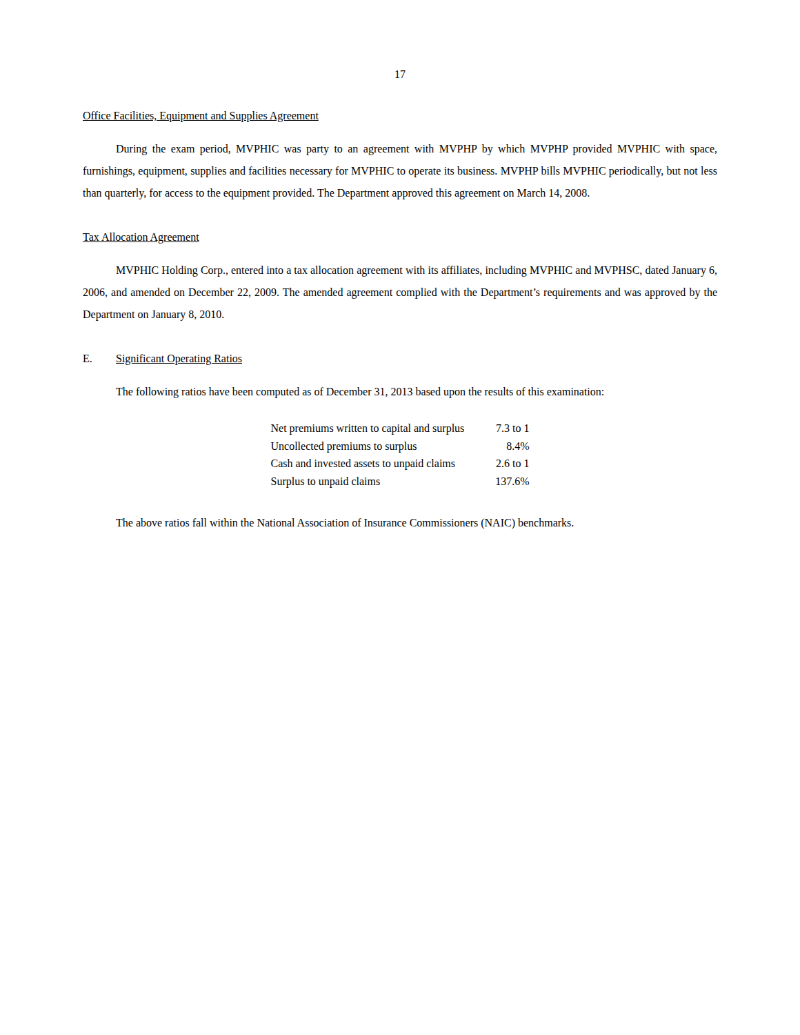17
Office Facilities, Equipment and Supplies Agreement
During the exam period, MVPHIC was party to an agreement with MVPHP by which MVPHP provided MVPHIC with space, furnishings, equipment, supplies and facilities necessary for MVPHIC to operate its business. MVPHP bills MVPHIC periodically, but not less than quarterly, for access to the equipment provided. The Department approved this agreement on March 14, 2008.
Tax Allocation Agreement
MVPHIC Holding Corp., entered into a tax allocation agreement with its affiliates, including MVPHIC and MVPHSC, dated January 6, 2006, and amended on December 22, 2009. The amended agreement complied with the Department’s requirements and was approved by the Department on January 8, 2010.
E. Significant Operating Ratios
The following ratios have been computed as of December 31, 2013 based upon the results of this examination:
| Net premiums written to capital and surplus | 7.3 to 1 |
| Uncollected premiums to surplus | 8.4% |
| Cash and invested assets to unpaid claims | 2.6 to 1 |
| Surplus to unpaid claims | 137.6% |
The above ratios fall within the National Association of Insurance Commissioners (NAIC) benchmarks.